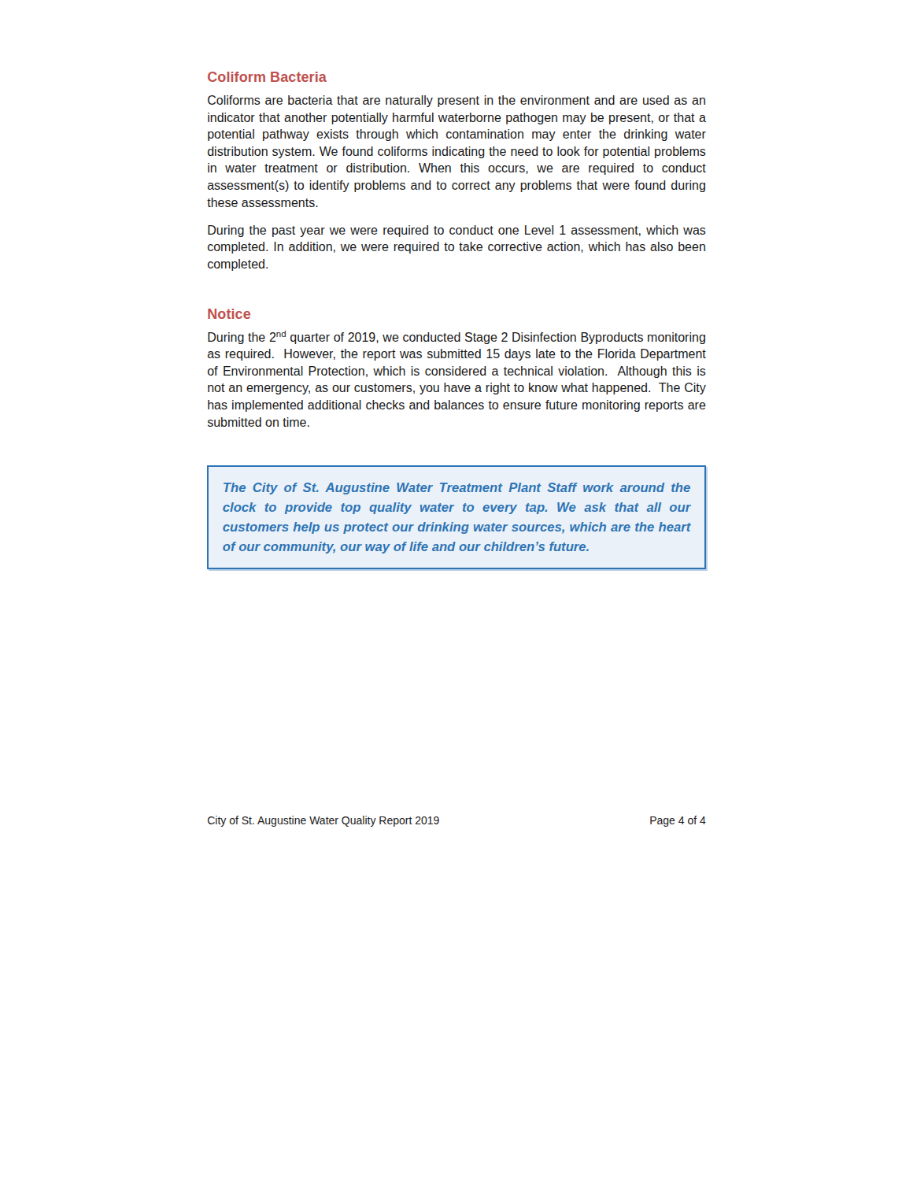Coliform Bacteria
Coliforms are bacteria that are naturally present in the environment and are used as an indicator that another potentially harmful waterborne pathogen may be present, or that a potential pathway exists through which contamination may enter the drinking water distribution system. We found coliforms indicating the need to look for potential problems in water treatment or distribution. When this occurs, we are required to conduct assessment(s) to identify problems and to correct any problems that were found during these assessments.
During the past year we were required to conduct one Level 1 assessment, which was completed. In addition, we were required to take corrective action, which has also been completed.
Notice
During the 2nd quarter of 2019, we conducted Stage 2 Disinfection Byproducts monitoring as required. However, the report was submitted 15 days late to the Florida Department of Environmental Protection, which is considered a technical violation. Although this is not an emergency, as our customers, you have a right to know what happened. The City has implemented additional checks and balances to ensure future monitoring reports are submitted on time.
The City of St. Augustine Water Treatment Plant Staff work around the clock to provide top quality water to every tap. We ask that all our customers help us protect our drinking water sources, which are the heart of our community, our way of life and our children’s future.
City of St. Augustine Water Quality Report 2019
Page 4 of 4